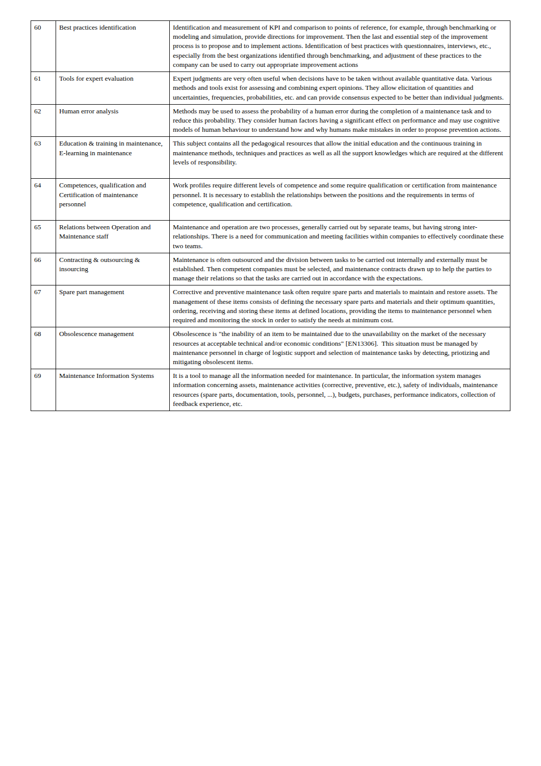| 60 | Best practices identification | Identification and measurement of KPI and comparison to points of reference, for example, through benchmarking or modeling and simulation, provide directions for improvement. Then the last and essential step of the improvement process is to propose and to implement actions. Identification of best practices with questionnaires, interviews, etc., especially from the best organizations identified through benchmarking, and adjustment of these practices to the company can be used to carry out appropriate improvement actions |
| 61 | Tools for expert evaluation | Expert judgments are very often useful when decisions have to be taken without available quantitative data. Various methods and tools exist for assessing and combining expert opinions. They allow elicitation of quantities and uncertainties, frequencies, probabilities, etc. and can provide consensus expected to be better than individual judgments. |
| 62 | Human error analysis | Methods may be used to assess the probability of a human error during the completion of a maintenance task and to reduce this probability. They consider human factors having a significant effect on performance and may use cognitive models of human behaviour to understand how and why humans make mistakes in order to propose prevention actions. |
| 63 | Education & training in maintenance, E-learning in maintenance | This subject contains all the pedagogical resources that allow the initial education and the continuous training in maintenance methods, techniques and practices as well as all the support knowledges which are required at the different levels of responsibility. |
| 64 | Competences, qualification and Certification of maintenance personnel | Work profiles require different levels of competence and some require qualification or certification from maintenance personnel. It is necessary to establish the relationships between the positions and the requirements in terms of competence, qualification and certification. |
| 65 | Relations between Operation and Maintenance staff | Maintenance and operation are two processes, generally carried out by separate teams, but having strong inter-relationships. There is a need for communication and meeting facilities within companies to effectively coordinate these two teams. |
| 66 | Contracting & outsourcing & insourcing | Maintenance is often outsourced and the division between tasks to be carried out internally and externally must be established. Then competent companies must be selected, and maintenance contracts drawn up to help the parties to manage their relations so that the tasks are carried out in accordance with the expectations. |
| 67 | Spare part management | Corrective and preventive maintenance task often require spare parts and materials to maintain and restore assets. The management of these items consists of defining the necessary spare parts and materials and their optimum quantities, ordering, receiving and storing these items at defined locations, providing the items to maintenance personnel when required and monitoring the stock in order to satisfy the needs at minimum cost. |
| 68 | Obsolescence management | Obsolescence is "the inability of an item to be maintained due to the unavailability on the market of the necessary resources at acceptable technical and/or economic conditions" [EN13306]. This situation must be managed by maintenance personnel in charge of logistic support and selection of maintenance tasks by detecting, priotizing and mitigating obsolescent items. |
| 69 | Maintenance Information Systems | It is a tool to manage all the information needed for maintenance. In particular, the information system manages information concerning assets, maintenance activities (corrective, preventive, etc.), safety of individuals, maintenance resources (spare parts, documentation, tools, personnel, ...), budgets, purchases, performance indicators, collection of feedback experience, etc. |